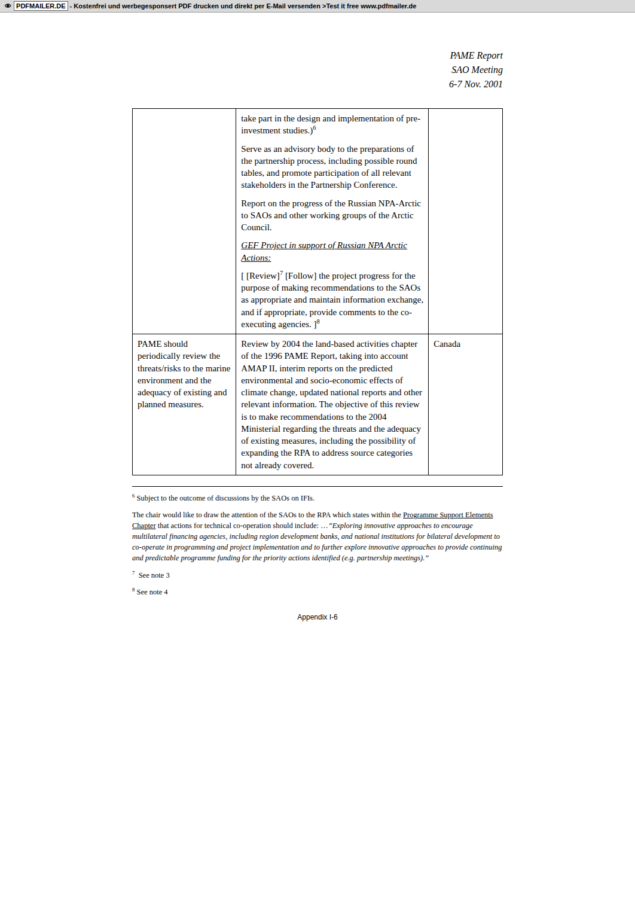👁 PDFMAILER.DE - Kostenfrei und werbegesponsert PDF drucken und direkt per E-Mail versenden >Test it free www.pdfmailer.de
PAME Report
SAO Meeting
6-7 Nov. 2001
| | take part in the design and implementation of pre-investment studies.) 6 Serve as an advisory body to the preparations of the partnership process, including possible round tables, and promote participation of all relevant stakeholders in the Partnership Conference. Report on the progress of the Russian NPA-Arctic to SAOs and other working groups of the Arctic Council. GEF Project in support of Russian NPA Arctic Actions: [ [Review] 7 [Follow] the project progress for the purpose of making recommendations to the SAOs as appropriate and maintain information exchange, and if appropriate, provide comments to the co-executing agencies. ] 8 | |
| PAME should periodically review the threats/risks to the marine environment and the adequacy of existing and planned measures. | Review by 2004 the land-based activities chapter of the 1996 PAME Report, taking into account AMAP II, interim reports on the predicted environmental and socio-economic effects of climate change, updated national reports and other relevant information. The objective of this review is to make recommendations to the 2004 Ministerial regarding the threats and the adequacy of existing measures, including the possibility of expanding the RPA to address source categories not already covered. | Canada |
6 Subject to the outcome of discussions by the SAOs on IFIs.
The chair would like to draw the attention of the SAOs to the RPA which states within the Programme Support Elements Chapter that actions for technical co-operation should include: …”Exploring innovative approaches to encourage multilateral financing agencies, including region development banks, and national institutions for bilateral development to co-operate in programming and project implementation and to further explore innovative approaches to provide continuing and predictable programme funding for the priority actions identified (e.g. partnership meetings).”
7 See note 3
8 See note 4
Appendix I-6